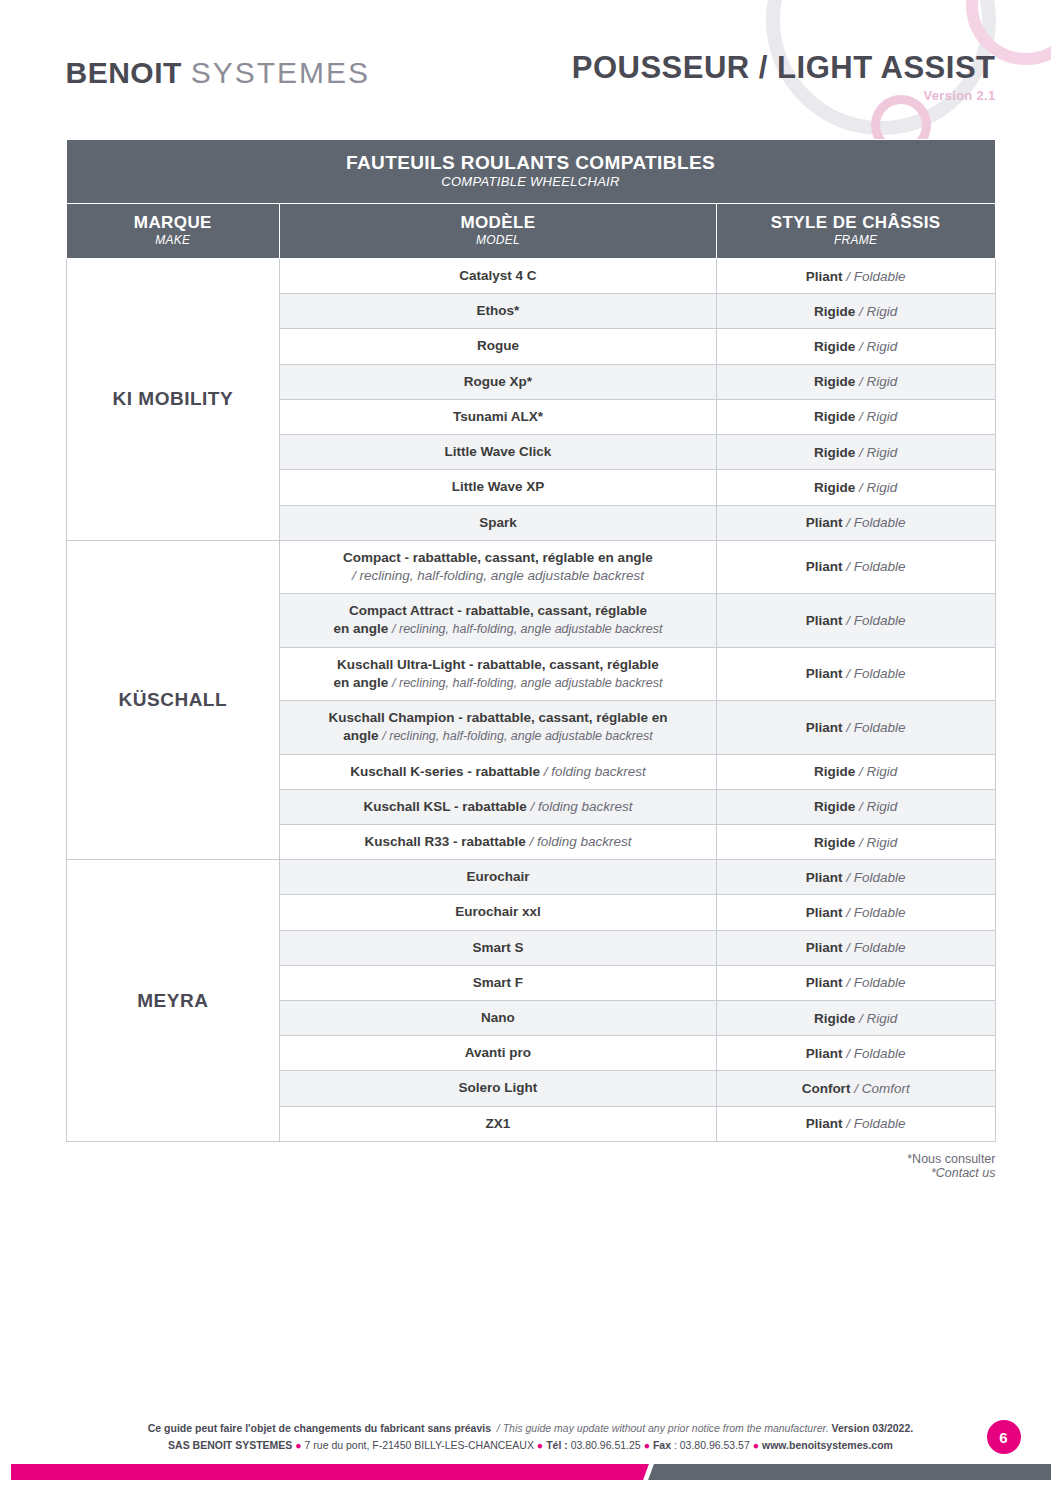BENOIT SYSTEMES
POUSSEUR / LIGHT ASSIST
Version 2.1
| FAUTEUILS ROULANTS COMPATIBLES COMPATIBLE WHEELCHAIR |
| --- |
| MARQUE MAKE | MODÈLE MODEL | STYLE DE CHÂSSIS FRAME |
| KI MOBILITY | Catalyst 4 C | Pliant / Foldable |
| Ethos* | Rigide / Rigid |
| Rogue | Rigide / Rigid |
| Rogue Xp* | Rigide / Rigid |
| Tsunami ALX* | Rigide / Rigid |
| Little Wave Click | Rigide / Rigid |
| Little Wave XP | Rigide / Rigid |
| Spark | Pliant / Foldable |
| KÜSCHALL | Compact - rabattable, cassant, réglable en angle / reclining, half-folding, angle adjustable backrest | Pliant / Foldable |
| Compact Attract - rabattable, cassant, réglable en angle / reclining, half-folding, angle adjustable backrest | Pliant / Foldable |
| Kuschall Ultra-Light - rabattable, cassant, réglable en angle / reclining, half-folding, angle adjustable backrest | Pliant / Foldable |
| Kuschall Champion - rabattable, cassant, réglable en angle / reclining, half-folding, angle adjustable backrest | Pliant / Foldable |
| Kuschall K-series - rabattable / folding backrest | Rigide / Rigid |
| Kuschall KSL - rabattable / folding backrest | Rigide / Rigid |
| Kuschall R33 - rabattable / folding backrest | Rigide / Rigid |
| MEYRA | Eurochair | Pliant / Foldable |
| Eurochair xxl | Pliant / Foldable |
| Smart S | Pliant / Foldable |
| Smart F | Pliant / Foldable |
| Nano | Rigide / Rigid |
| Avanti pro | Pliant / Foldable |
| Solero Light | Confort / Comfort |
| ZX1 | Pliant / Foldable |
*Nous consulter
*Contact us
Ce guide peut faire l'objet de changements du fabricant sans préavis / This guide may update without any prior notice from the manufacturer. Version 03/2022.
SAS BENOIT SYSTEMES ● 7 rue du pont, F-21450 BILLY-LES-CHANCEAUX ● Tél : 03.80.96.51.25 ● Fax : 03.80.96.53.57 ● www.benoitsystemes.com
6